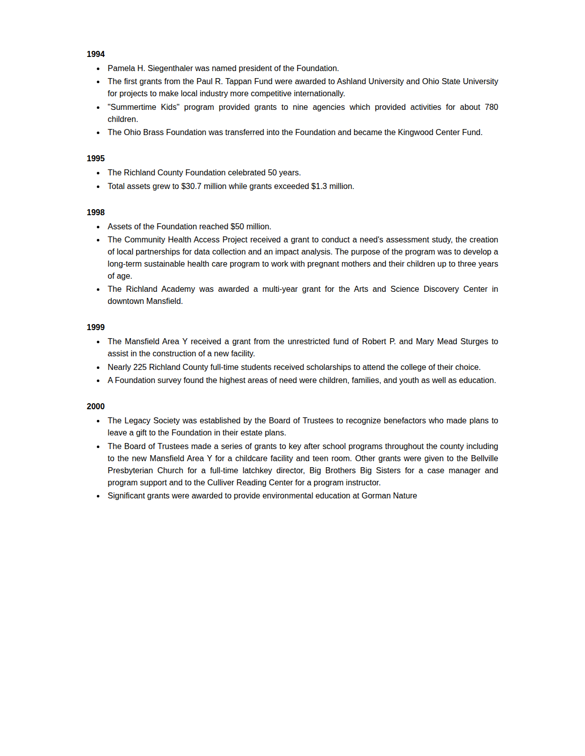1994
Pamela H. Siegenthaler was named president of the Foundation.
The first grants from the Paul R. Tappan Fund were awarded to Ashland University and Ohio State University for projects to make local industry more competitive internationally.
"Summertime Kids" program provided grants to nine agencies which provided activities for about 780 children.
The Ohio Brass Foundation was transferred into the Foundation and became the Kingwood Center Fund.
1995
The Richland County Foundation celebrated 50 years.
Total assets grew to $30.7 million while grants exceeded $1.3 million.
1998
Assets of the Foundation reached $50 million.
The Community Health Access Project received a grant to conduct a need's assessment study, the creation of local partnerships for data collection and an impact analysis. The purpose of the program was to develop a long-term sustainable health care program to work with pregnant mothers and their children up to three years of age.
The Richland Academy was awarded a multi-year grant for the Arts and Science Discovery Center in downtown Mansfield.
1999
The Mansfield Area Y received a grant from the unrestricted fund of Robert P. and Mary Mead Sturges to assist in the construction of a new facility.
Nearly 225 Richland County full-time students received scholarships to attend the college of their choice.
A Foundation survey found the highest areas of need were children, families, and youth as well as education.
2000
The Legacy Society was established by the Board of Trustees to recognize benefactors who made plans to leave a gift to the Foundation in their estate plans.
The Board of Trustees made a series of grants to key after school programs throughout the county including to the new Mansfield Area Y for a childcare facility and teen room. Other grants were given to the Bellville Presbyterian Church for a full-time latchkey director, Big Brothers Big Sisters for a case manager and program support and to the Culliver Reading Center for a program instructor.
Significant grants were awarded to provide environmental education at Gorman Nature